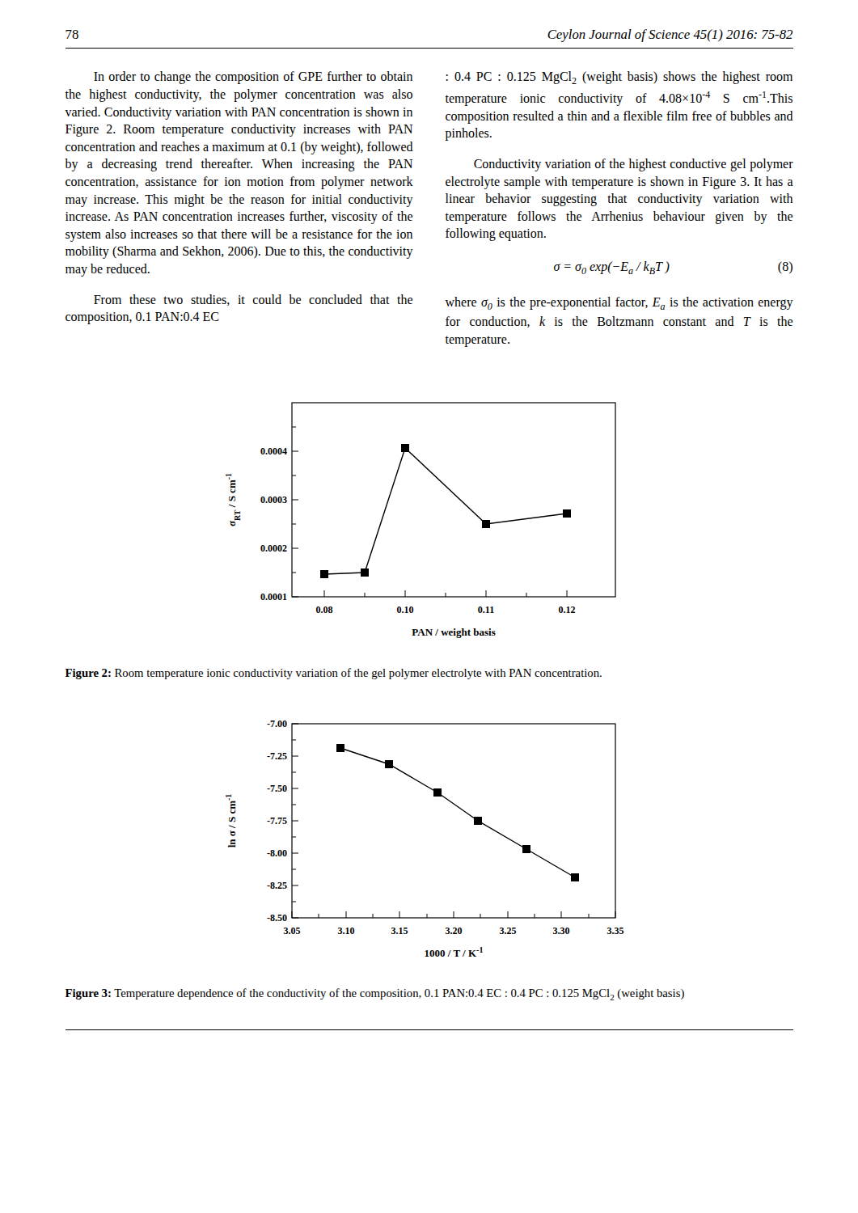78 Ceylon Journal of Science 45(1) 2016: 75-82
In order to change the composition of GPE further to obtain the highest conductivity, the polymer concentration was also varied. Conductivity variation with PAN concentration is shown in Figure 2. Room temperature conductivity increases with PAN concentration and reaches a maximum at 0.1 (by weight), followed by a decreasing trend thereafter. When increasing the PAN concentration, assistance for ion motion from polymer network may increase. This might be the reason for initial conductivity increase. As PAN concentration increases further, viscosity of the system also increases so that there will be a resistance for the ion mobility (Sharma and Sekhon, 2006). Due to this, the conductivity may be reduced.
From these two studies, it could be concluded that the composition, 0.1 PAN:0.4 EC
: 0.4 PC : 0.125 MgCl2 (weight basis) shows the highest room temperature ionic conductivity of 4.08×10-4 S cm-1.This composition resulted a thin and a flexible film free of bubbles and pinholes.
Conductivity variation of the highest conductive gel polymer electrolyte sample with temperature is shown in Figure 3. It has a linear behavior suggesting that conductivity variation with temperature follows the Arrhenius behaviour given by the following equation.
(8) σ = σ0 exp(−Ea / kBT )
where σ0 is the pre-exponential factor, Ea is the activation energy for conduction, k is the Boltzmann constant and T is the temperature.
0.0001 0.0002 0.0003 0.0004 0.08 0.10 0.11 0.12 PAN / weight basis σRT / S cm-1
Figure 2: Room temperature ionic conductivity variation of the gel polymer electrolyte with PAN concentration.
-7.00 -7.25 -7.50 -7.75 -8.00 -8.25 -8.50 3.05 3.10 3.15 3.20 3.25 3.30 3.35 1000 / T / K-1 ln σ / S cm-1
Figure 3: Temperature dependence of the conductivity of the composition, 0.1 PAN:0.4 EC : 0.4 PC : 0.125 MgCl2 (weight basis)